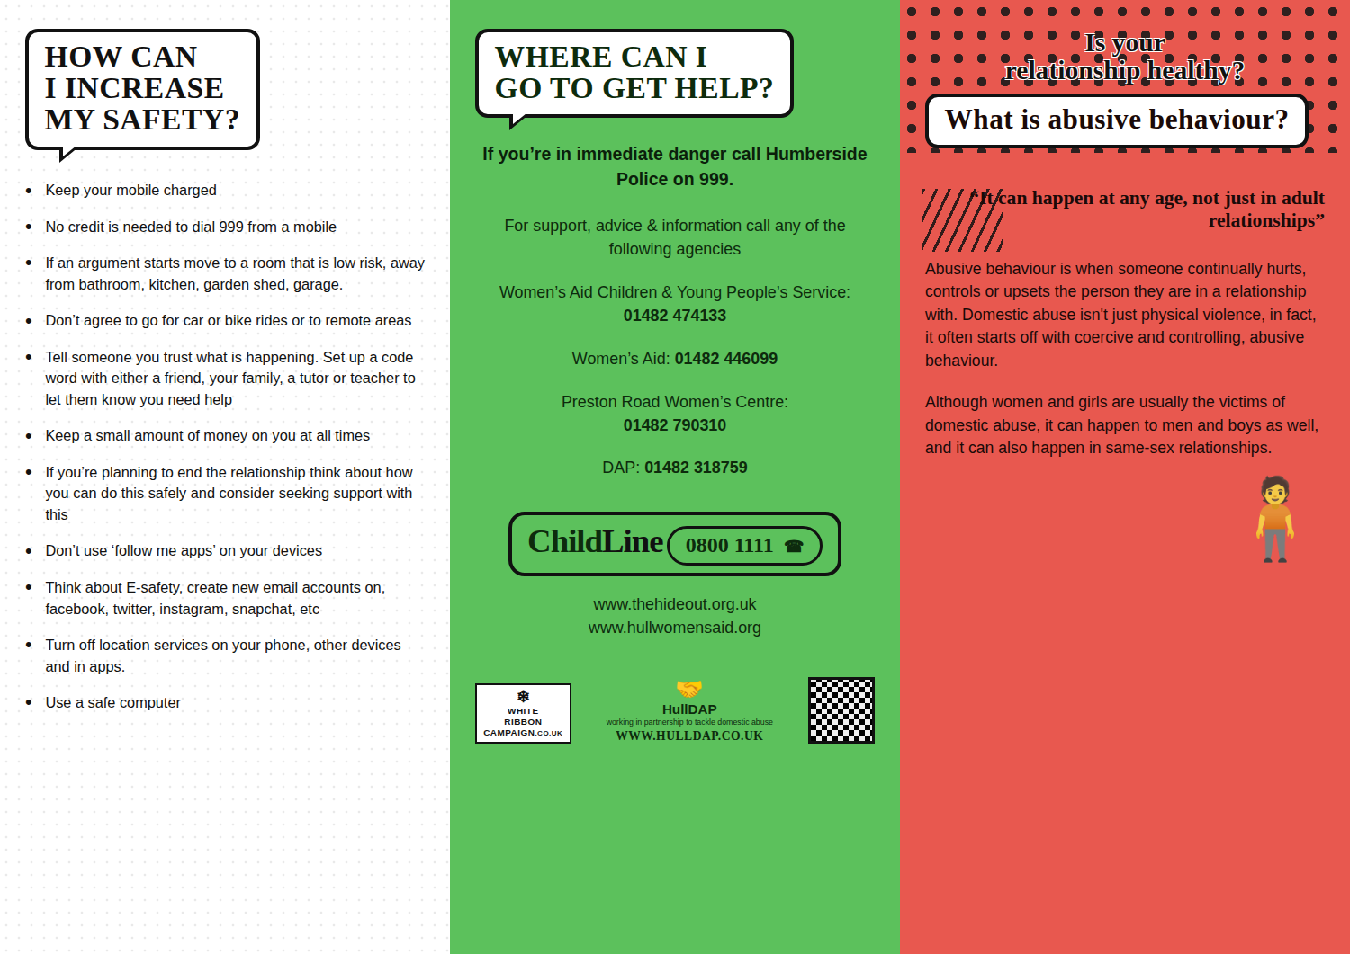How can
I increase
my safety?
Keep your mobile charged
No credit is needed to dial 999 from a mobile
If an argument starts move to a room that is low risk, away from bathroom, kitchen, garden shed, garage.
Don’t agree to go for car or bike rides or to remote areas
Tell someone you trust what is happening. Set up a code word with either a friend, your family, a tutor or teacher to let them know you need help
Keep a small amount of money on you at all times
If you’re planning to end the relationship think about how you can do this safely and consider seeking support with this
Don’t use ‘follow me apps’ on your devices
Think about E-safety, create new email accounts on, facebook, twitter, instagram, snapchat, etc
Turn off location services on your phone, other devices and in apps.
Use a safe computer
Where can I
go to get help?
If you’re in immediate danger call Humberside Police on 999.
For support, advice & information call any of the following agencies
Women’s Aid Children & Young People’s Service: 01482 474133
Women’s Aid: 01482 446099
Preston Road Women’s Centre:
01482 790310
DAP: 01482 318759
ChildLine
0800 1111 ☎
www.thehideout.org.uk
www.hullwomensaid.org
❄ White
Ribbon
Campaign.co.uk
🤝 HullDAP working in partnership to tackle domestic abuse WWW.HULLDAP.CO.UK
Is your
relationship healthy?
What is abusive behaviour?
“It can happen at any age, not just in adult relationships”
Abusive behaviour is when someone continually hurts, controls or upsets the person they are in a relationship with. Domestic abuse isn't just physical violence, in fact, it often starts off with coercive and controlling, abusive behaviour.
Although women and girls are usually the victims of domestic abuse, it can happen to men and boys as well, and it can also happen in same-sex relationships.
🧍